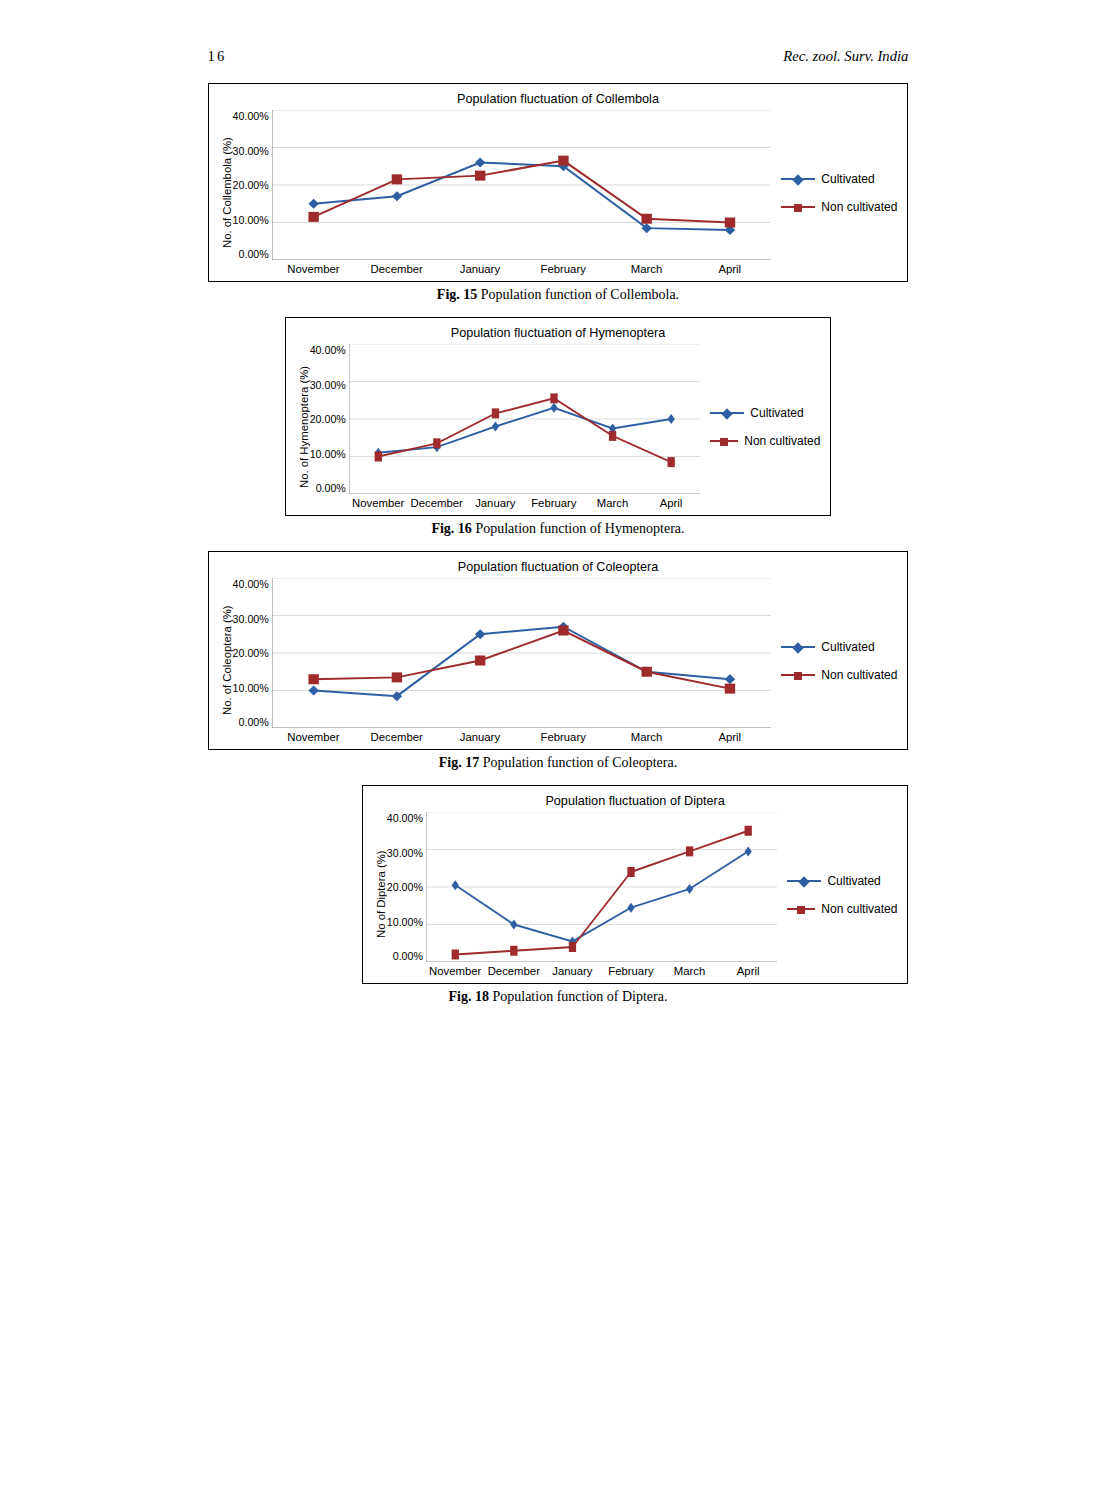16
Rec. zool. Surv. India
Population fluctuation of Collembola
No. of Collembola (%)
40.00% 30.00% 20.00% 10.00% 0.00%
November December January February March April
Cultivated
Non cultivated
Fig. 15 Population function of Collembola.
Population fluctuation of Hymenoptera
No. of Hymenoptera (%)
40.00% 30.00% 20.00% 10.00% 0.00%
November December January February March April
Cultivated
Non cultivated
Fig. 16 Population function of Hymenoptera.
Population fluctuation of Coleoptera
No. of Coleoptera (%)
40.00% 30.00% 20.00% 10.00% 0.00%
November December January February March April
Cultivated
Non cultivated
Fig. 17 Population function of Coleoptera.
Population fluctuation of Diptera
No of Diptera (%)
40.00% 30.00% 20.00% 10.00% 0.00%
November December January February March April
Cultivated
Non cultivated
Fig. 18 Population function of Diptera.